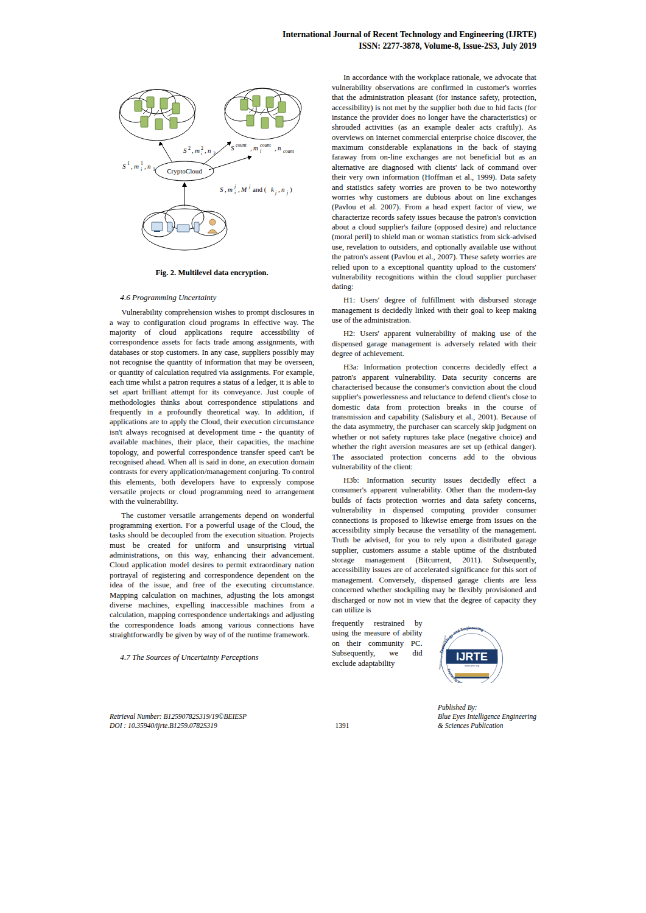International Journal of Recent Technology and Engineering (IJRTE)
ISSN: 2277-3878, Volume-8, Issue-2S3, July 2019
S 2 , m i 2 , n 2 S count , m i count , n count S 1 , m i 1 , n 1 CryptoCloud S , m i j , M j and ( k j , n j )
Fig. 2. Multilevel data encryption.
4.6 Programming Uncertainty
Vulnerability comprehension wishes to prompt disclosures in a way to configuration cloud programs in effective way. The majority of cloud applications require accessibility of correspondence assets for facts trade among assignments, with databases or stop customers. In any case, suppliers possibly may not recognise the quantity of information that may be overseen, or quantity of calculation required via assignments. For example, each time whilst a patron requires a status of a ledger, it is able to set apart brilliant attempt for its conveyance. Just couple of methodologies thinks about correspondence stipulations and frequently in a profoundly theoretical way. In addition, if applications are to apply the Cloud, their execution circumstance isn't always recognised at development time - the quantity of available machines, their place, their capacities, the machine topology, and powerful correspondence transfer speed can't be recognised ahead. When all is said in done, an execution domain contrasts for every application/management conjuring. To control this elements, both developers have to expressly compose versatile projects or cloud programming need to arrangement with the vulnerability.
The customer versatile arrangements depend on wonderful programming exertion. For a powerful usage of the Cloud, the tasks should be decoupled from the execution situation. Projects must be created for uniform and unsurprising virtual administrations, on this way, enhancing their advancement. Cloud application model desires to permit extraordinary nation portrayal of registering and correspondence dependent on the idea of the issue, and free of the executing circumstance. Mapping calculation on machines, adjusting the lots amongst diverse machines, expelling inaccessible machines from a calculation, mapping correspondence undertakings and adjusting the correspondence loads among various connections have straightforwardly be given by way of of the runtime framework.
4.7 The Sources of Uncertainty Perceptions
In accordance with the workplace rationale, we advocate that vulnerability observations are confirmed in customer's worries that the administration pleasant (for instance safety, protection, accessibility) is not met by the supplier both due to hid facts (for instance the provider does no longer have the characteristics) or shrouded activities (as an example dealer acts craftily). As overviews on internet commercial enterprise choice discover, the maximum considerable explanations in the back of staying faraway from on-line exchanges are not beneficial but as an alternative are diagnosed with clients' lack of command over their very own information (Hoffman et al., 1999). Data safety and statistics safety worries are proven to be two noteworthy worries why customers are dubious about on line exchanges (Pavlou et al. 2007). From a head expert factor of view, we characterize records safety issues because the patron's conviction about a cloud supplier's failure (opposed desire) and reluctance (moral peril) to shield man or woman statistics from sick-advised use, revelation to outsiders, and optionally available use without the patron's assent (Pavlou et al., 2007). These safety worries are relied upon to a exceptional quantity upload to the customers' vulnerability recognitions within the cloud supplier purchaser dating:
H1: Users' degree of fulfillment with disbursed storage management is decidedly linked with their goal to keep making use of the administration.
H2: Users' apparent vulnerability of making use of the dispensed garage management is adversely related with their degree of achievement.
H3a: Information protection concerns decidedly effect a patron's apparent vulnerability. Data security concerns are characterised because the consumer's conviction about the cloud supplier's powerlessness and reluctance to defend client's close to domestic data from protection breaks in the course of transmission and capability (Salisbury et al., 2001). Because of the data asymmetry, the purchaser can scarcely skip judgment on whether or not safety ruptures take place (negative choice) and whether the right aversion measures are set up (ethical danger). The associated protection concerns add to the obvious vulnerability of the client:
H3b: Information security issues decidedly effect a consumer's apparent vulnerability. Other than the modern-day builds of facts protection worries and data safety concerns, vulnerability in dispensed computing provider consumer connections is proposed to likewise emerge from issues on the accessibility simply because the versatility of the management. Truth be advised, for you to rely upon a distributed garage supplier, customers assume a stable uptime of the distributed storage management (Bitcurrent, 2011). Subsequently, accessibility issues are of accelerated significance for this sort of management. Conversely, dispensed garage clients are less concerned whether stockpiling may be flexibly provisioned and discharged or now not in view that the degree of capacity they can utilize is
frequently restrained by using the measure of ability on their community PC. Subsequently, we did exclude adaptability
Technology and Engineering Exploring Innovation IJRTE www.ijrte.org International Journal of Recent
Retrieval Number: B12590782S319/19©BEIESP
DOI : 10.35940/ijrte.B1259.0782S319
1391
Published By:
Blue Eyes Intelligence Engineering
& Sciences Publication